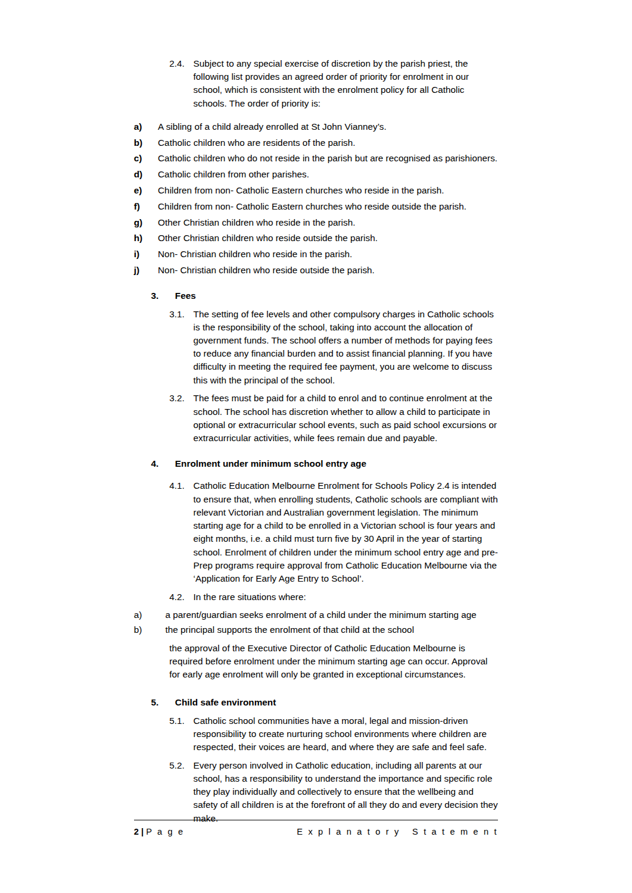2.4. Subject to any special exercise of discretion by the parish priest, the following list provides an agreed order of priority for enrolment in our school, which is consistent with the enrolment policy for all Catholic schools. The order of priority is:
a) A sibling of a child already enrolled at St John Vianney’s.
b) Catholic children who are residents of the parish.
c) Catholic children who do not reside in the parish but are recognised as parishioners.
d) Catholic children from other parishes.
e) Children from non- Catholic Eastern churches who reside in the parish.
f) Children from non- Catholic Eastern churches who reside outside the parish.
g) Other Christian children who reside in the parish.
h) Other Christian children who reside outside the parish.
i) Non- Christian children who reside in the parish.
j) Non- Christian children who reside outside the parish.
3. Fees
3.1. The setting of fee levels and other compulsory charges in Catholic schools is the responsibility of the school, taking into account the allocation of government funds. The school offers a number of methods for paying fees to reduce any financial burden and to assist financial planning. If you have difficulty in meeting the required fee payment, you are welcome to discuss this with the principal of the school.
3.2. The fees must be paid for a child to enrol and to continue enrolment at the school. The school has discretion whether to allow a child to participate in optional or extracurricular school events, such as paid school excursions or extracurricular activities, while fees remain due and payable.
4. Enrolment under minimum school entry age
4.1. Catholic Education Melbourne Enrolment for Schools Policy 2.4 is intended to ensure that, when enrolling students, Catholic schools are compliant with relevant Victorian and Australian government legislation. The minimum starting age for a child to be enrolled in a Victorian school is four years and eight months, i.e. a child must turn five by 30 April in the year of starting school. Enrolment of children under the minimum school entry age and pre-Prep programs require approval from Catholic Education Melbourne via the ‘Application for Early Age Entry to School’.
4.2. In the rare situations where:
a) a parent/guardian seeks enrolment of a child under the minimum starting age
b) the principal supports the enrolment of that child at the school
the approval of the Executive Director of Catholic Education Melbourne is required before enrolment under the minimum starting age can occur. Approval for early age enrolment will only be granted in exceptional circumstances.
5. Child safe environment
5.1. Catholic school communities have a moral, legal and mission-driven responsibility to create nurturing school environments where children are respected, their voices are heard, and where they are safe and feel safe.
5.2. Every person involved in Catholic education, including all parents at our school, has a responsibility to understand the importance and specific role they play individually and collectively to ensure that the wellbeing and safety of all children is at the forefront of all they do and every decision they make.
2 | P a g e
E x p l a n a t o r y S t a t e m e n t